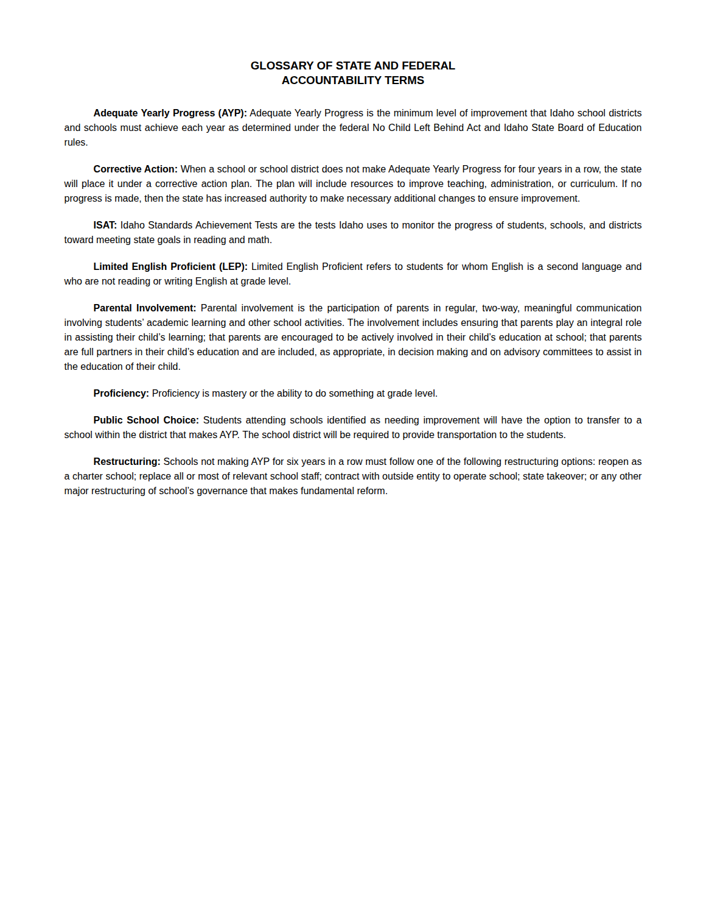GLOSSARY OF STATE AND FEDERAL
ACCOUNTABILITY TERMS
Adequate Yearly Progress (AYP): Adequate Yearly Progress is the minimum level of improvement that Idaho school districts and schools must achieve each year as determined under the federal No Child Left Behind Act and Idaho State Board of Education rules.
Corrective Action: When a school or school district does not make Adequate Yearly Progress for four years in a row, the state will place it under a corrective action plan. The plan will include resources to improve teaching, administration, or curriculum. If no progress is made, then the state has increased authority to make necessary additional changes to ensure improvement.
ISAT: Idaho Standards Achievement Tests are the tests Idaho uses to monitor the progress of students, schools, and districts toward meeting state goals in reading and math.
Limited English Proficient (LEP): Limited English Proficient refers to students for whom English is a second language and who are not reading or writing English at grade level.
Parental Involvement: Parental involvement is the participation of parents in regular, two-way, meaningful communication involving students’ academic learning and other school activities. The involvement includes ensuring that parents play an integral role in assisting their child’s learning; that parents are encouraged to be actively involved in their child’s education at school; that parents are full partners in their child’s education and are included, as appropriate, in decision making and on advisory committees to assist in the education of their child.
Proficiency: Proficiency is mastery or the ability to do something at grade level.
Public School Choice: Students attending schools identified as needing improvement will have the option to transfer to a school within the district that makes AYP. The school district will be required to provide transportation to the students.
Restructuring: Schools not making AYP for six years in a row must follow one of the following restructuring options: reopen as a charter school; replace all or most of relevant school staff; contract with outside entity to operate school; state takeover; or any other major restructuring of school’s governance that makes fundamental reform.